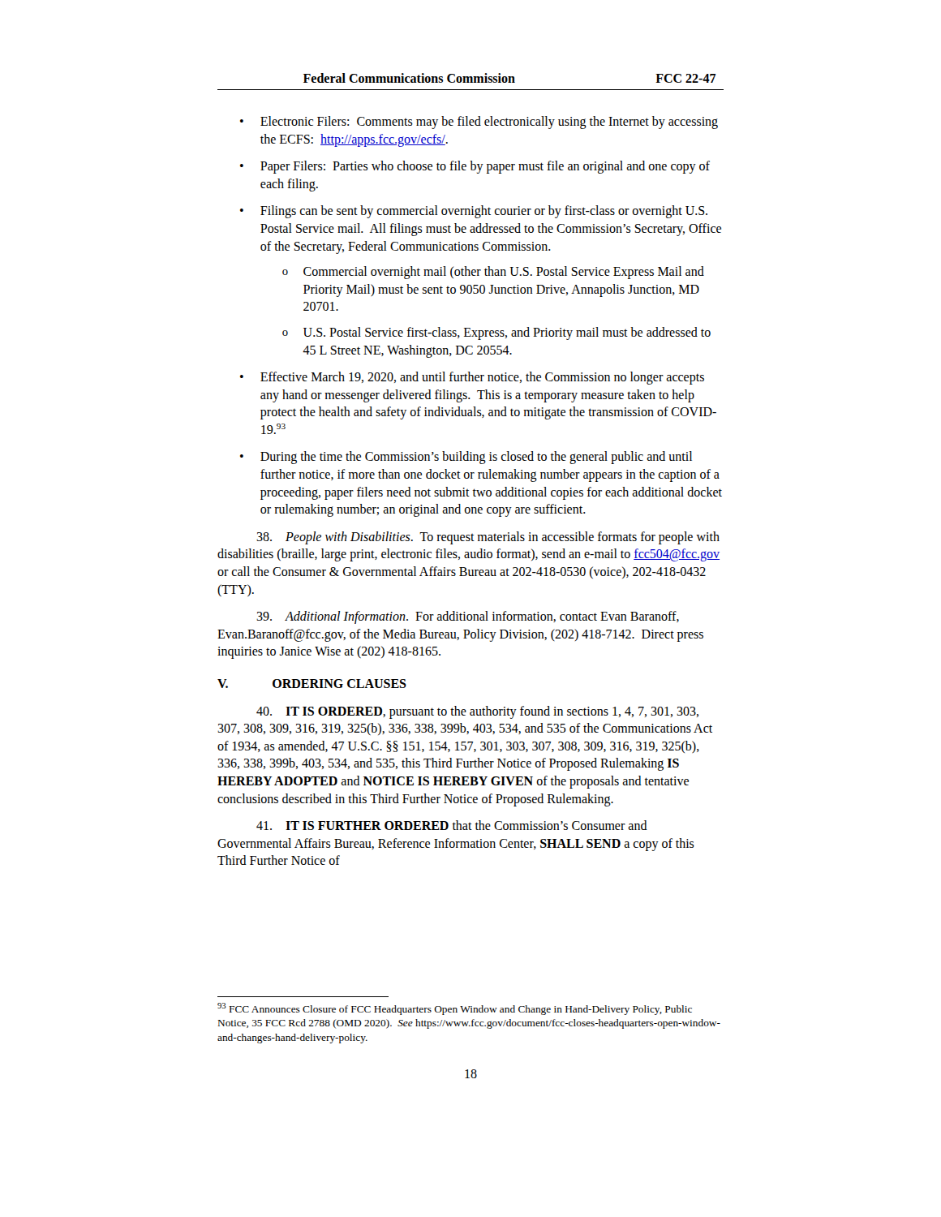Federal Communications Commission FCC 22-47
Electronic Filers: Comments may be filed electronically using the Internet by accessing the ECFS: http://apps.fcc.gov/ecfs/.
Paper Filers: Parties who choose to file by paper must file an original and one copy of each filing.
Filings can be sent by commercial overnight courier or by first-class or overnight U.S. Postal Service mail. All filings must be addressed to the Commission’s Secretary, Office of the Secretary, Federal Communications Commission.
Commercial overnight mail (other than U.S. Postal Service Express Mail and Priority Mail) must be sent to 9050 Junction Drive, Annapolis Junction, MD 20701.
U.S. Postal Service first-class, Express, and Priority mail must be addressed to 45 L Street NE, Washington, DC 20554.
Effective March 19, 2020, and until further notice, the Commission no longer accepts any hand or messenger delivered filings. This is a temporary measure taken to help protect the health and safety of individuals, and to mitigate the transmission of COVID-19.93
During the time the Commission’s building is closed to the general public and until further notice, if more than one docket or rulemaking number appears in the caption of a proceeding, paper filers need not submit two additional copies for each additional docket or rulemaking number; an original and one copy are sufficient.
38. People with Disabilities. To request materials in accessible formats for people with disabilities (braille, large print, electronic files, audio format), send an e-mail to fcc504@fcc.gov or call the Consumer & Governmental Affairs Bureau at 202-418-0530 (voice), 202-418-0432 (TTY).
39. Additional Information. For additional information, contact Evan Baranoff, Evan.Baranoff@fcc.gov, of the Media Bureau, Policy Division, (202) 418-7142. Direct press inquiries to Janice Wise at (202) 418-8165.
V. ORDERING CLAUSES
40. IT IS ORDERED, pursuant to the authority found in sections 1, 4, 7, 301, 303, 307, 308, 309, 316, 319, 325(b), 336, 338, 399b, 403, 534, and 535 of the Communications Act of 1934, as amended, 47 U.S.C. §§ 151, 154, 157, 301, 303, 307, 308, 309, 316, 319, 325(b), 336, 338, 399b, 403, 534, and 535, this Third Further Notice of Proposed Rulemaking IS HEREBY ADOPTED and NOTICE IS HEREBY GIVEN of the proposals and tentative conclusions described in this Third Further Notice of Proposed Rulemaking.
41. IT IS FURTHER ORDERED that the Commission’s Consumer and Governmental Affairs Bureau, Reference Information Center, SHALL SEND a copy of this Third Further Notice of
93 FCC Announces Closure of FCC Headquarters Open Window and Change in Hand-Delivery Policy, Public Notice, 35 FCC Rcd 2788 (OMD 2020). See https://www.fcc.gov/document/fcc-closes-headquarters-open-window-and-changes-hand-delivery-policy.
18